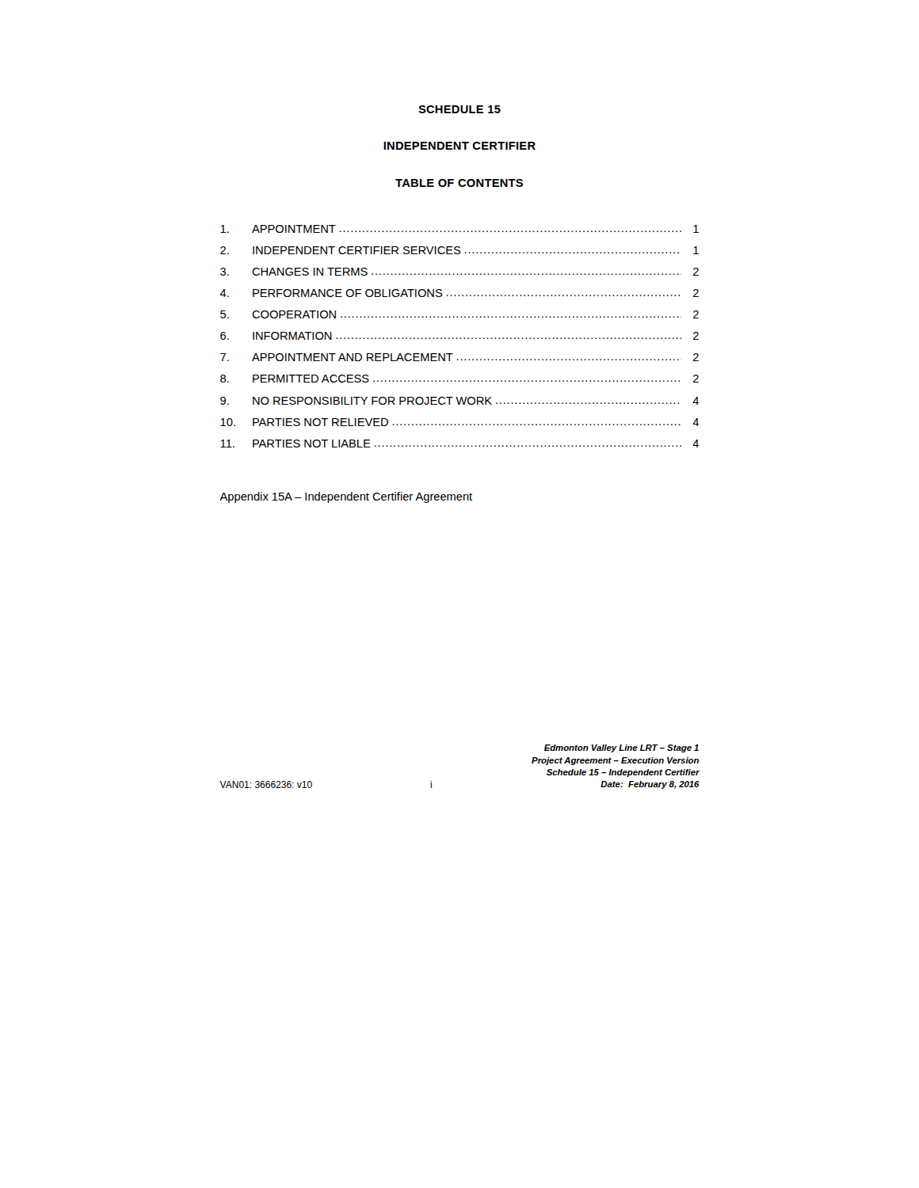SCHEDULE 15
INDEPENDENT CERTIFIER
TABLE OF CONTENTS
1. APPOINTMENT .................................................................................................................................. 1
2. INDEPENDENT CERTIFIER SERVICES ........................................................................................... 1
3. CHANGES IN TERMS ......................................................................................................................... 2
4. PERFORMANCE OF OBLIGATIONS ................................................................................................ 2
5. COOPERATION .............................................................................................................................. 2
6. INFORMATION ................................................................................................................................ 2
7. APPOINTMENT AND REPLACEMENT .............................................................................................. 2
8. PERMITTED ACCESS ......................................................................................................................... 2
9. NO RESPONSIBILITY FOR PROJECT WORK ................................................................................... 4
10. PARTIES NOT RELIEVED .................................................................................................................... 4
11. PARTIES NOT LIABLE ....................................................................................................................... 4
Appendix 15A – Independent Certifier Agreement
VAN01: 3666236: v10
i
Edmonton Valley Line LRT – Stage 1
Project Agreement – Execution Version
Schedule 15 – Independent Certifier
Date: February 8, 2016